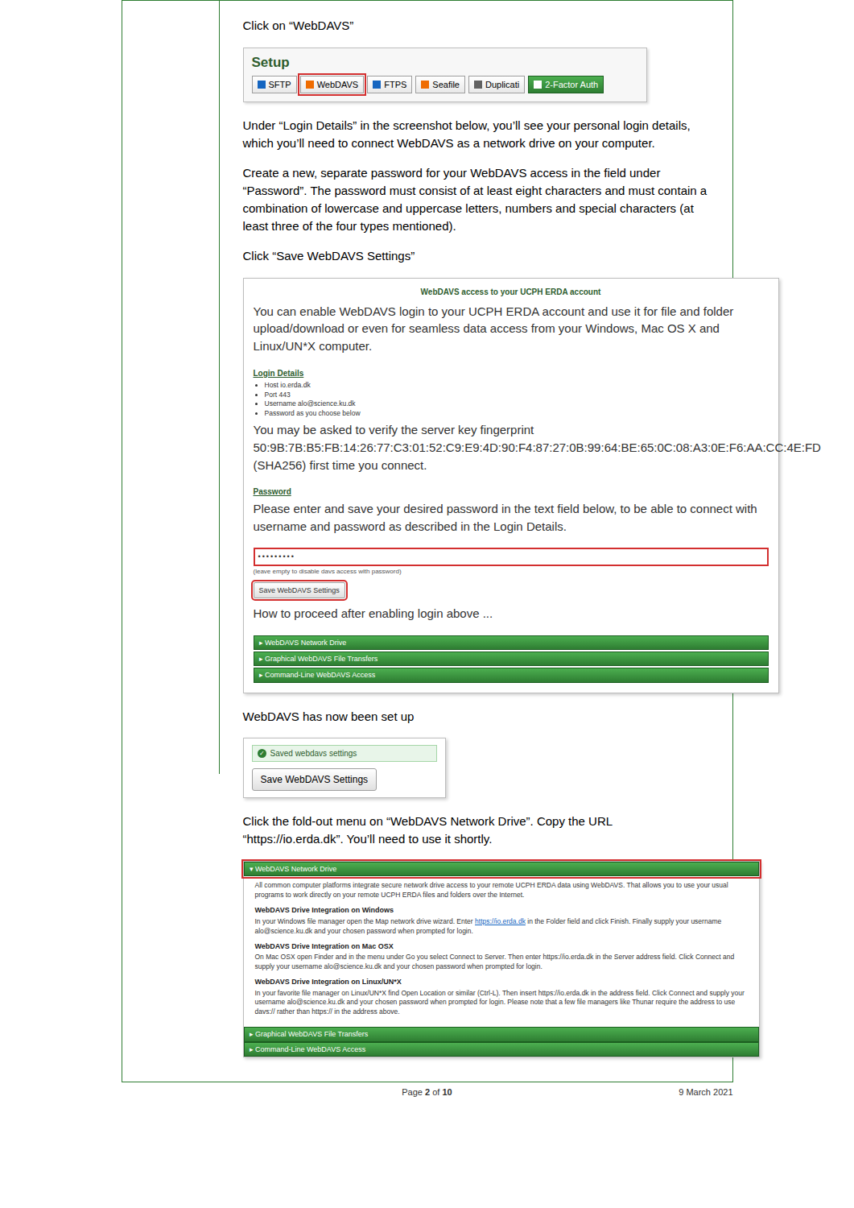Click on “WebDAVS”
Setup
SFTP
WebDAVS
FTPS
Seafile
Duplicati
2-Factor Auth
Under “Login Details” in the screenshot below, you’ll see your personal login details, which you’ll need to connect WebDAVS as a network drive on your computer.
Create a new, separate password for your WebDAVS access in the field under “Password”. The password must consist of at least eight characters and must contain a combination of lowercase and uppercase letters, numbers and special characters (at least three of the four types mentioned).
Click “Save WebDAVS Settings”
WebDAVS access to your UCPH ERDA account
You can enable WebDAVS login to your UCPH ERDA account and use it for file and folder upload/download or even for seamless data access from your Windows, Mac OS X and Linux/UN*X computer.
Login Details
Host io.erda.dk
Port 443
Username alo@science.ku.dk
Password as you choose below
You may be asked to verify the server key fingerprint
50:9B:7B:B5:FB:14:26:77:C3:01:52:C9:E9:4D:90:F4:87:27:0B:99:64:BE:65:0C:08:A3:0E:F6:AA:CC:4E:FD (SHA256) first time you connect.
Password
Please enter and save your desired password in the text field below, to be able to connect with username and password as described in the Login Details.
•••••••••
(leave empty to disable davs access with password)
Save WebDAVS Settings
How to proceed after enabling login above ...
▸ WebDAVS Network Drive
▸ Graphical WebDAVS File Transfers
▸ Command-Line WebDAVS Access
WebDAVS has now been set up
✓ Saved webdavs settings
Save WebDAVS Settings
Click the fold-out menu on “WebDAVS Network Drive”. Copy the URL “https://io.erda.dk”. You’ll need to use it shortly.
▾ WebDAVS Network Drive
All common computer platforms integrate secure network drive access to your remote UCPH ERDA data using WebDAVS. That allows you to use your usual programs to work directly on your remote UCPH ERDA files and folders over the Internet.
WebDAVS Drive Integration on Windows
In your Windows file manager open the Map network drive wizard. Enter https://io.erda.dk in the Folder field and click Finish. Finally supply your username alo@science.ku.dk and your chosen password when prompted for login.
WebDAVS Drive Integration on Mac OSX
On Mac OSX open Finder and in the menu under Go you select Connect to Server. Then enter https://io.erda.dk in the Server address field. Click Connect and supply your username alo@science.ku.dk and your chosen password when prompted for login.
WebDAVS Drive Integration on Linux/UN*X
In your favorite file manager on Linux/UN*X find Open Location or similar (Ctrl-L). Then insert https://io.erda.dk in the address field. Click Connect and supply your username alo@science.ku.dk and your chosen password when prompted for login. Please note that a few file managers like Thunar require the address to use davs:// rather than https:// in the address above.
▸ Graphical WebDAVS File Transfers
▸ Command-Line WebDAVS Access
Page 2 of 10
9 March 2021